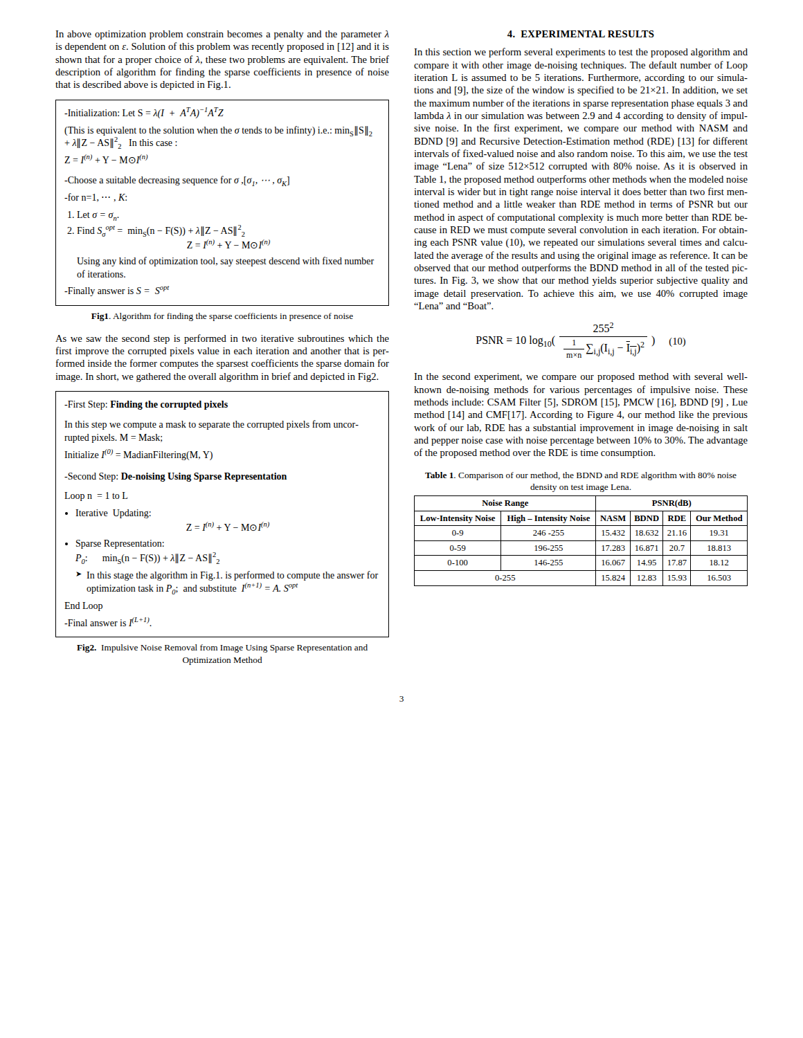In above optimization problem constrain becomes a penalty and the parameter λ is dependent on ε. Solution of this problem was recently proposed in [12] and it is shown that for a proper choice of λ, these two problems are equivalent. The brief description of algorithm for finding the sparse coefficients in presence of noise that is described above is depicted in Fig.1.
-Initialization: Let S = λ(I + ATA)−1ATZ
(This is equivalent to the solution when the σ tends to be infinty) i.e.: minS∥S∥2 + λ∥Z − AS∥22 In this case :
Z = I(n) + Y − M⊙I(n)
-Choose a suitable decreasing sequence for σ ,[σ1, ⋯ , σK]
-for n=1, ⋯ , K:
Let σ = σn.
Find Sσopt = minS(n − F(S)) + λ∥Z − AS∥22
Z = I(n) + Y − M⊙I(n)
Using any kind of optimization tool, say steepest descend with fixed number of iterations.
-Finally answer is S = Sopt
Fig1. Algorithm for finding the sparse coefficients in presence of noise
As we saw the second step is performed in two iterative subroutines which the first improve the corrupted pixels value in each iteration and another that is performed inside the former computes the sparsest coefficients the sparse domain for image. In short, we gathered the overall algorithm in brief and depicted in Fig2.
-First Step: Finding the corrupted pixels
In this step we compute a mask to separate the corrupted pixels from uncorrupted pixels. M = Mask;
Initialize I(0) = MadianFiltering(M, Y)
-Second Step: De-noising Using Sparse Representation
Loop n = 1 to L
Iterative Updating:
Z = I(n) + Y − M⊙I(n)
Sparse Representation:
P0: minS(n − F(S)) + λ∥Z − AS∥22
In this stage the algorithm in Fig.1. is performed to compute the answer for optimization task in P0; and substitute I(n+1) = A. Sopt
End Loop
-Final answer is I(L+1).
Fig2. Impulsive Noise Removal from Image Using Sparse Representation and Optimization Method
4. EXPERIMENTAL RESULTS
In this section we perform several experiments to test the proposed algorithm and compare it with other image de-noising techniques. The default number of Loop iteration L is assumed to be 5 iterations. Furthermore, according to our simulations and [9], the size of the window is specified to be 21×21. In addition, we set the maximum number of the iterations in sparse representation phase equals 3 and lambda λ in our simulation was between 2.9 and 4 according to density of impulsive noise. In the first experiment, we compare our method with NASM and BDND [9] and Recursive Detection-Estimation method (RDE) [13] for different intervals of fixed-valued noise and also random noise. To this aim, we use the test image “Lena” of size 512×512 corrupted with 80% noise. As it is observed in Table 1, the proposed method outperforms other methods when the modeled noise interval is wider but in tight range noise interval it does better than two first mentioned method and a little weaker than RDE method in terms of PSNR but our method in aspect of computational complexity is much more better than RDE because in RED we must compute several convolution in each iteration. For obtaining each PSNR value (10), we repeated our simulations several times and calculated the average of the results and using the original image as reference. It can be observed that our method outperforms the BDND method in all of the tested pictures. In Fig. 3, we show that our method yields superior subjective quality and image detail preservation. To achieve this aim, we use 40% corrupted image “Lena” and “Boat”.
PSNR = 10 log10( 2552 1 m×n∑i,j(Ii,j − Ii,j)2 )
(10)
In the second experiment, we compare our proposed method with several well-known de-noising methods for various percentages of impulsive noise. These methods include: CSAM Filter [5], SDROM [15], PMCW [16], BDND [9] , Lue method [14] and CMF[17]. According to Figure 4, our method like the previous work of our lab, RDE has a substantial improvement in image de-noising in salt and pepper noise case with noise percentage between 10% to 30%. The advantage of the proposed method over the RDE is time consumption.
Table 1. Comparison of our method, the BDND and RDE algorithm with 80% noise density on test image Lena.
| Noise Range | PSNR(dB) |
| --- | --- |
| Low-Intensity Noise | High – Intensity Noise | NASM | BDND | RDE | Our Method |
| 0-9 | 246 -255 | 15.432 | 18.632 | 21.16 | 19.31 |
| 0-59 | 196-255 | 17.283 | 16.871 | 20.7 | 18.813 |
| 0-100 | 146-255 | 16.067 | 14.95 | 17.87 | 18.12 |
| 0-255 | 15.824 | 12.83 | 15.93 | 16.503 |
3